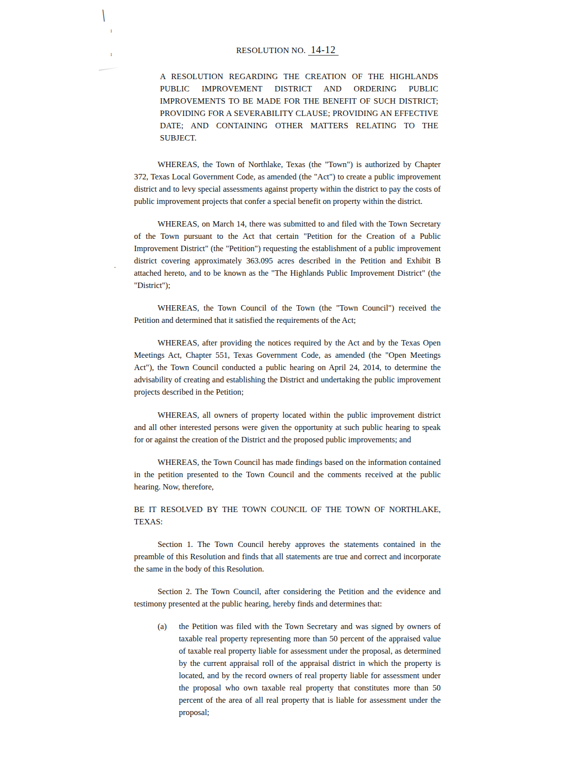\
ı
ı
·
RESOLUTION NO. 14-12
A RESOLUTION REGARDING THE CREATION OF THE HIGHLANDS PUBLIC IMPROVEMENT DISTRICT AND ORDERING PUBLIC IMPROVEMENTS TO BE MADE FOR THE BENEFIT OF SUCH DISTRICT; PROVIDING FOR A SEVERABILITY CLAUSE; PROVIDING AN EFFECTIVE DATE; AND CONTAINING OTHER MATTERS RELATING TO THE SUBJECT.
WHEREAS, the Town of Northlake, Texas (the "Town") is authorized by Chapter 372, Texas Local Government Code, as amended (the "Act") to create a public improvement district and to levy special assessments against property within the district to pay the costs of public improvement projects that confer a special benefit on property within the district.
WHEREAS, on March 14, there was submitted to and filed with the Town Secretary of the Town pursuant to the Act that certain "Petition for the Creation of a Public Improvement District" (the "Petition") requesting the establishment of a public improvement district covering approximately 363.095 acres described in the Petition and Exhibit B attached hereto, and to be known as the "The Highlands Public Improvement District" (the "District");
WHEREAS, the Town Council of the Town (the "Town Council") received the Petition and determined that it satisfied the requirements of the Act;
WHEREAS, after providing the notices required by the Act and by the Texas Open Meetings Act, Chapter 551, Texas Government Code, as amended (the "Open Meetings Act"), the Town Council conducted a public hearing on April 24, 2014, to determine the advisability of creating and establishing the District and undertaking the public improvement projects described in the Petition;
WHEREAS, all owners of property located within the public improvement district and all other interested persons were given the opportunity at such public hearing to speak for or against the creation of the District and the proposed public improvements; and
WHEREAS, the Town Council has made findings based on the information contained in the petition presented to the Town Council and the comments received at the public hearing. Now, therefore,
BE IT RESOLVED BY THE TOWN COUNCIL OF THE TOWN OF NORTHLAKE, TEXAS:
Section 1. The Town Council hereby approves the statements contained in the preamble of this Resolution and finds that all statements are true and correct and incorporate the same in the body of this Resolution.
Section 2. The Town Council, after considering the Petition and the evidence and testimony presented at the public hearing, hereby finds and determines that:
(a) the Petition was filed with the Town Secretary and was signed by owners of taxable real property representing more than 50 percent of the appraised value of taxable real property liable for assessment under the proposal, as determined by the current appraisal roll of the appraisal district in which the property is located, and by the record owners of real property liable for assessment under the proposal who own taxable real property that constitutes more than 50 percent of the area of all real property that is liable for assessment under the proposal;